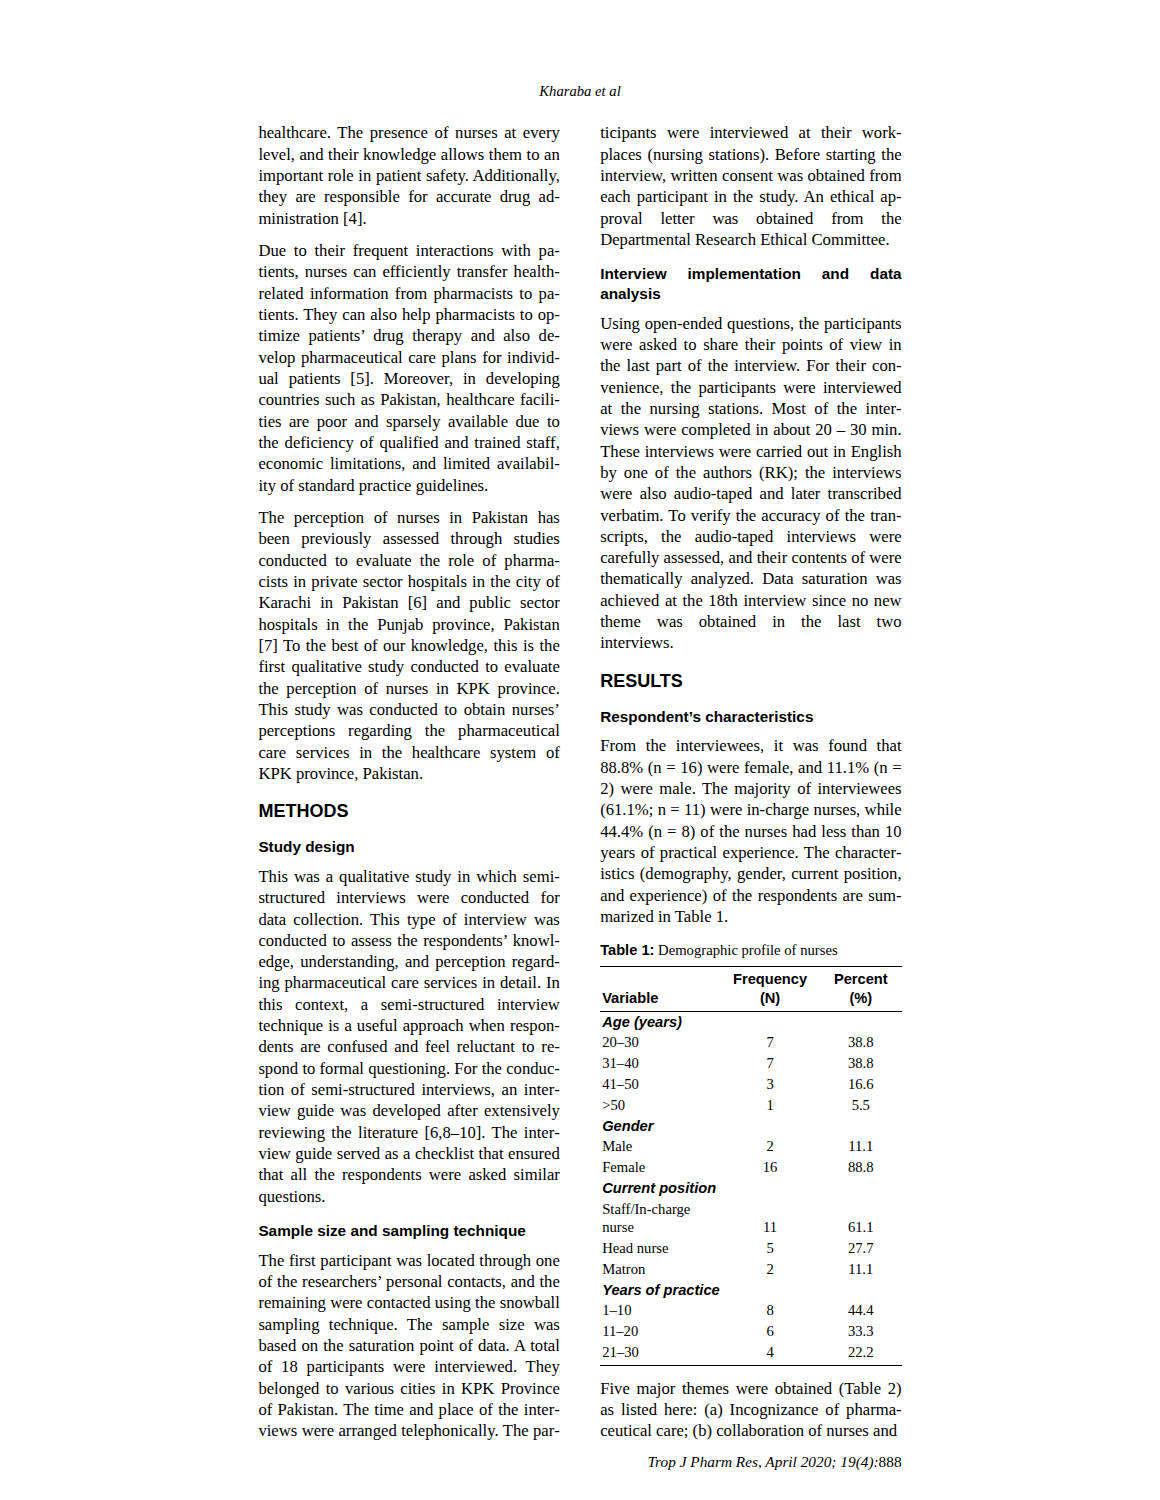Kharaba et al
healthcare. The presence of nurses at every level, and their knowledge allows them to an important role in patient safety. Additionally, they are responsible for accurate drug administration [4].
Due to their frequent interactions with patients, nurses can efficiently transfer health-related information from pharmacists to patients. They can also help pharmacists to optimize patients’ drug therapy and also develop pharmaceutical care plans for individual patients [5]. Moreover, in developing countries such as Pakistan, healthcare facilities are poor and sparsely available due to the deficiency of qualified and trained staff, economic limitations, and limited availability of standard practice guidelines.
The perception of nurses in Pakistan has been previously assessed through studies conducted to evaluate the role of pharmacists in private sector hospitals in the city of Karachi in Pakistan [6] and public sector hospitals in the Punjab province, Pakistan [7] To the best of our knowledge, this is the first qualitative study conducted to evaluate the perception of nurses in KPK province. This study was conducted to obtain nurses’ perceptions regarding the pharmaceutical care services in the healthcare system of KPK province, Pakistan.
METHODS
Study design
This was a qualitative study in which semi-structured interviews were conducted for data collection. This type of interview was conducted to assess the respondents’ knowledge, understanding, and perception regarding pharmaceutical care services in detail. In this context, a semi-structured interview technique is a useful approach when respondents are confused and feel reluctant to respond to formal questioning. For the conduction of semi-structured interviews, an interview guide was developed after extensively reviewing the literature [6,8–10]. The interview guide served as a checklist that ensured that all the respondents were asked similar questions.
Sample size and sampling technique
The first participant was located through one of the researchers’ personal contacts, and the remaining were contacted using the snowball sampling technique. The sample size was based on the saturation point of data. A total of 18 participants were interviewed. They belonged to various cities in KPK Province of Pakistan. The time and place of the interviews were arranged telephonically. The participants were interviewed at their work-places (nursing stations). Before starting the interview, written consent was obtained from each participant in the study. An ethical approval letter was obtained from the Departmental Research Ethical Committee.
Interview implementation and data analysis
Using open-ended questions, the participants were asked to share their points of view in the last part of the interview. For their convenience, the participants were interviewed at the nursing stations. Most of the interviews were completed in about 20 – 30 min. These interviews were carried out in English by one of the authors (RK); the interviews were also audio-taped and later transcribed verbatim. To verify the accuracy of the transcripts, the audio-taped interviews were carefully assessed, and their contents of were thematically analyzed. Data saturation was achieved at the 18th interview since no new theme was obtained in the last two interviews.
RESULTS
Respondent’s characteristics
From the interviewees, it was found that 88.8% (n = 16) were female, and 11.1% (n = 2) were male. The majority of interviewees (61.1%; n = 11) were in-charge nurses, while 44.4% (n = 8) of the nurses had less than 10 years of practical experience. The characteristics (demography, gender, current position, and experience) of the respondents are summarized in Table 1.
Table 1: Demographic profile of nurses
| Variable | Frequency (N) | Percent (%) |
| --- | --- | --- |
| Age (years) |
| 20–30 | 7 | 38.8 |
| 31–40 | 7 | 38.8 |
| 41–50 | 3 | 16.6 |
| >50 | 1 | 5.5 |
| Gender |
| Male | 2 | 11.1 |
| Female | 16 | 88.8 |
| Current position |
| Staff/In-charge nurse | 11 | 61.1 |
| Head nurse | 5 | 27.7 |
| Matron | 2 | 11.1 |
| Years of practice |
| 1–10 | 8 | 44.4 |
| 11–20 | 6 | 33.3 |
| 21–30 | 4 | 22.2 |
Five major themes were obtained (Table 2) as listed here: (a) Incognizance of pharmaceutical care; (b) collaboration of nurses and
Trop J Pharm Res, April 2020; 19(4):888